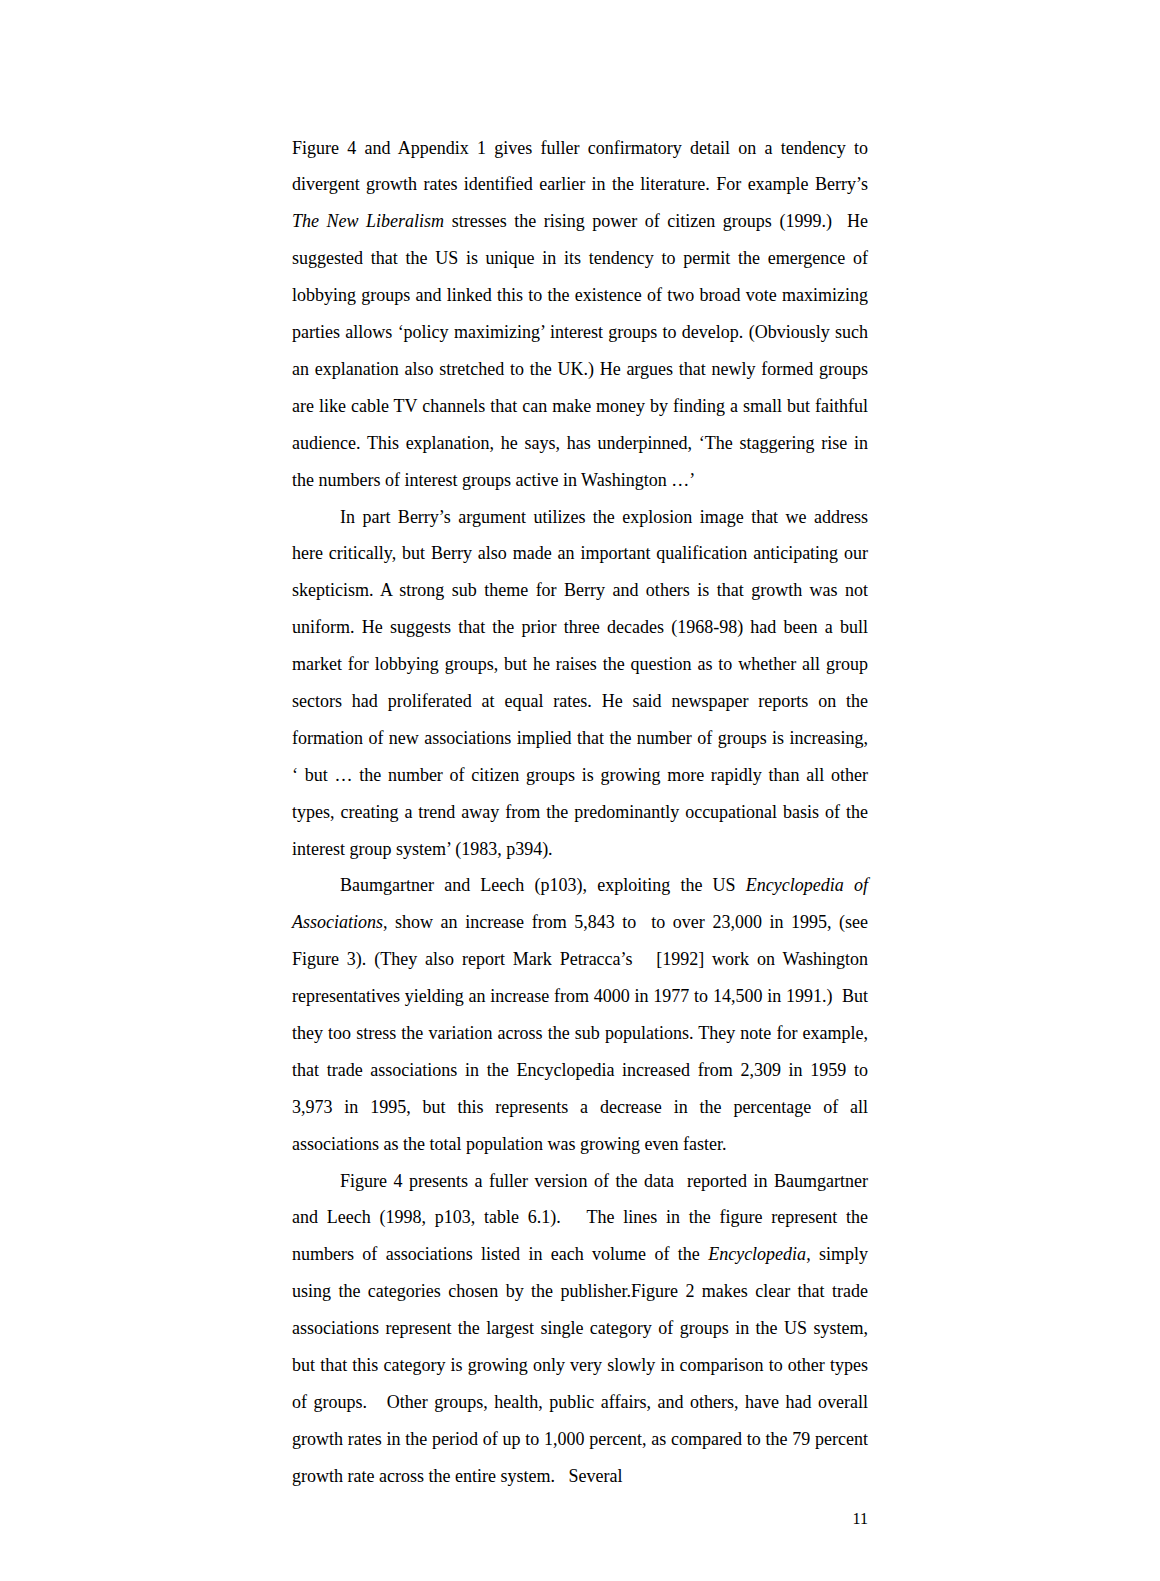Figure 4 and Appendix 1 gives fuller confirmatory detail on a tendency to divergent growth rates identified earlier in the literature. For example Berry’s The New Liberalism stresses the rising power of citizen groups (1999.) He suggested that the US is unique in its tendency to permit the emergence of lobbying groups and linked this to the existence of two broad vote maximizing parties allows ‘policy maximizing’ interest groups to develop. (Obviously such an explanation also stretched to the UK.) He argues that newly formed groups are like cable TV channels that can make money by finding a small but faithful audience. This explanation, he says, has underpinned, ‘The staggering rise in the numbers of interest groups active in Washington …’
In part Berry’s argument utilizes the explosion image that we address here critically, but Berry also made an important qualification anticipating our skepticism. A strong sub theme for Berry and others is that growth was not uniform. He suggests that the prior three decades (1968-98) had been a bull market for lobbying groups, but he raises the question as to whether all group sectors had proliferated at equal rates. He said newspaper reports on the formation of new associations implied that the number of groups is increasing, ‘ but … the number of citizen groups is growing more rapidly than all other types, creating a trend away from the predominantly occupational basis of the interest group system’ (1983, p394).
Baumgartner and Leech (p103), exploiting the US Encyclopedia of Associations, show an increase from 5,843 to to over 23,000 in 1995, (see Figure 3). (They also report Mark Petracca’s [1992] work on Washington representatives yielding an increase from 4000 in 1977 to 14,500 in 1991.) But they too stress the variation across the sub populations. They note for example, that trade associations in the Encyclopedia increased from 2,309 in 1959 to 3,973 in 1995, but this represents a decrease in the percentage of all associations as the total population was growing even faster.
Figure 4 presents a fuller version of the data reported in Baumgartner and Leech (1998, p103, table 6.1). The lines in the figure represent the numbers of associations listed in each volume of the Encyclopedia, simply using the categories chosen by the publisher.Figure 2 makes clear that trade associations represent the largest single category of groups in the US system, but that this category is growing only very slowly in comparison to other types of groups. Other groups, health, public affairs, and others, have had overall growth rates in the period of up to 1,000 percent, as compared to the 79 percent growth rate across the entire system. Several
11